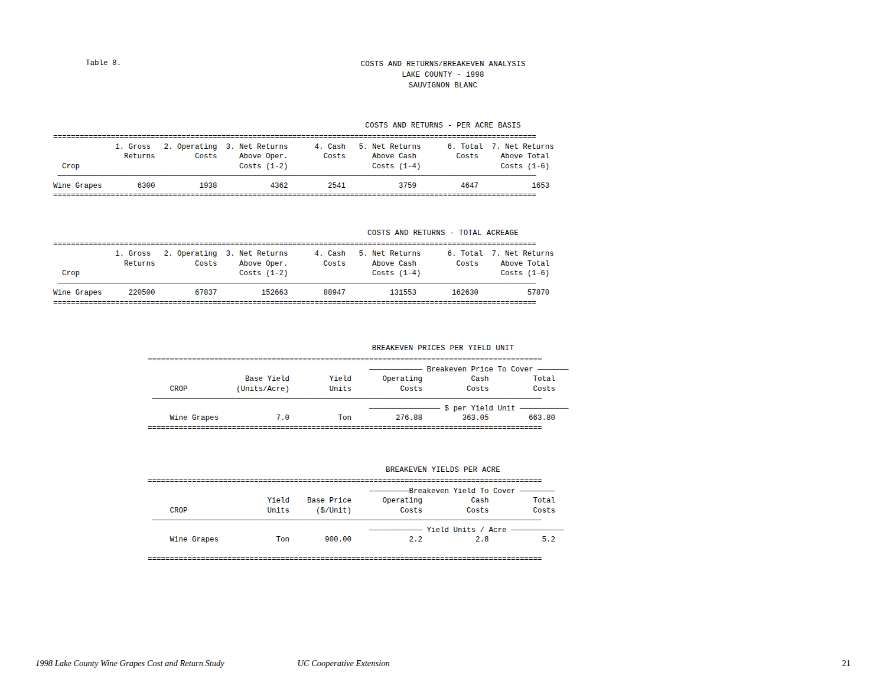Table 8.
COSTS AND RETURNS/BREAKEVEN ANALYSIS
LAKE COUNTY - 1998
SAUVIGNON BLANC
COSTS AND RETURNS - PER ACRE BASIS
=============================================================================================================
              1. Gross   2. Operating  3. Net Returns      4. Cash   5. Net Returns      6. Total  7. Net Returns
                Returns         Costs     Above Oper.        Costs      Above Cash         Costs     Above Total
  Crop                                    Costs (1-2)                   Costs (1-4)                  Costs (1-6)
 ────────────────────────────────────────────────────────────────────────────────────────────────────────────
Wine Grapes        6300          1938            4362         2541            3759          4647            1653
=============================================================================================================
COSTS AND RETURNS - TOTAL ACREAGE
=============================================================================================================
              1. Gross   2. Operating  3. Net Returns      4. Cash   5. Net Returns      6. Total  7. Net Returns
                Returns         Costs     Above Oper.        Costs      Above Cash         Costs     Above Total
  Crop                                    Costs (1-2)                   Costs (1-4)                  Costs (1-6)
 ────────────────────────────────────────────────────────────────────────────────────────────────────────────
Wine Grapes      220500         67837          152663        88947          131553        162630           57870
=============================================================================================================
BREAKEVEN PRICES PER YIELD UNIT
=========================================================================================
                                                  ──────────── Breakeven Price To Cover ───────
                      Base Yield         Yield       Operating           Cash          Total
     CROP           (Units/Acre)         Units           Costs          Costs          Costs
 ────────────────────────────────────────────────────────────────────────────────────────
                                                  ──────────────── $ per Yield Unit ───────────
     Wine Grapes             7.0           Ton          276.88         363.05         663.80
=========================================================================================
BREAKEVEN YIELDS PER ACRE
=========================================================================================
                                                  ─────────Breakeven Yield To Cover ────────
                           Yield    Base Price       Operating           Cash          Total
     CROP                  Units      ($/Unit)           Costs          Costs          Costs
 ────────────────────────────────────────────────────────────────────────────────────────
                                                  ──────────── Yield Units / Acre ────────────
     Wine Grapes             Ton        900.00             2.2            2.8            5.2

=========================================================================================
1998 Lake County Wine Grapes Cost and Return Study UC Cooperative Extension 21